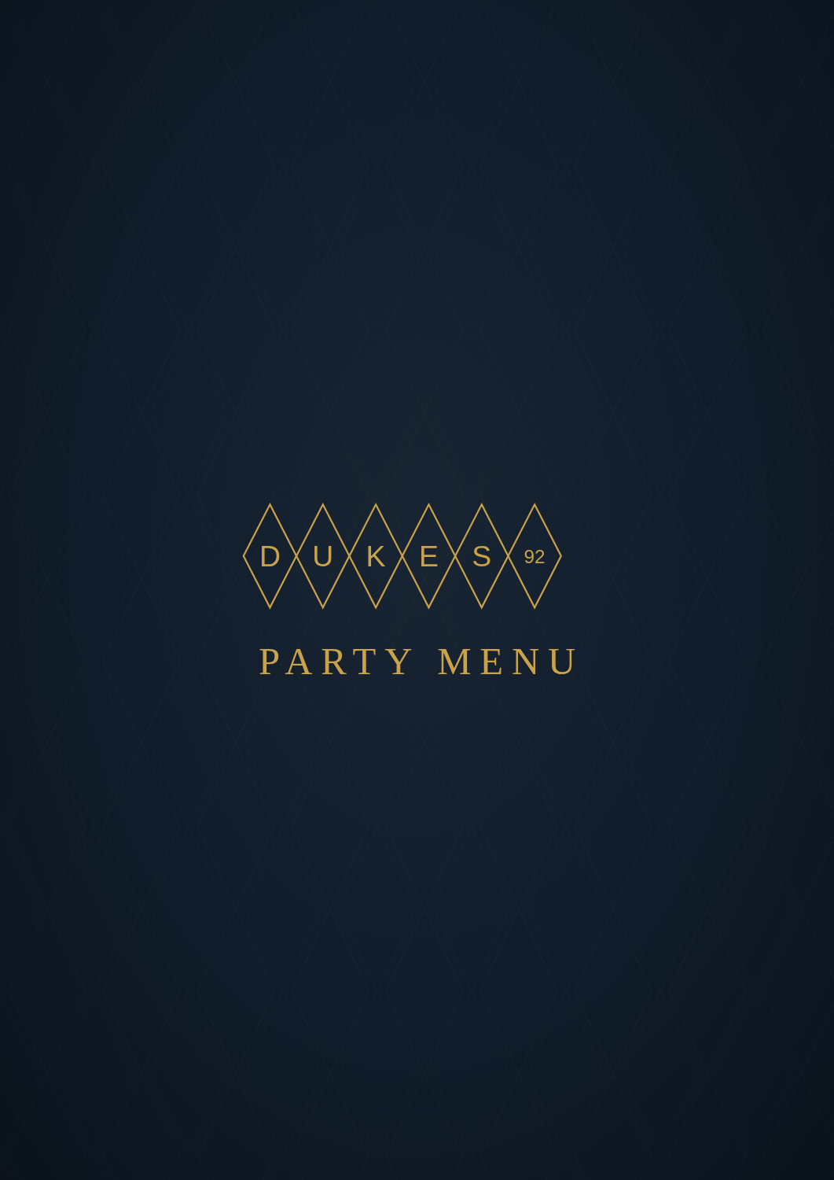Dukes 92 D U K E S 92
Party Menu